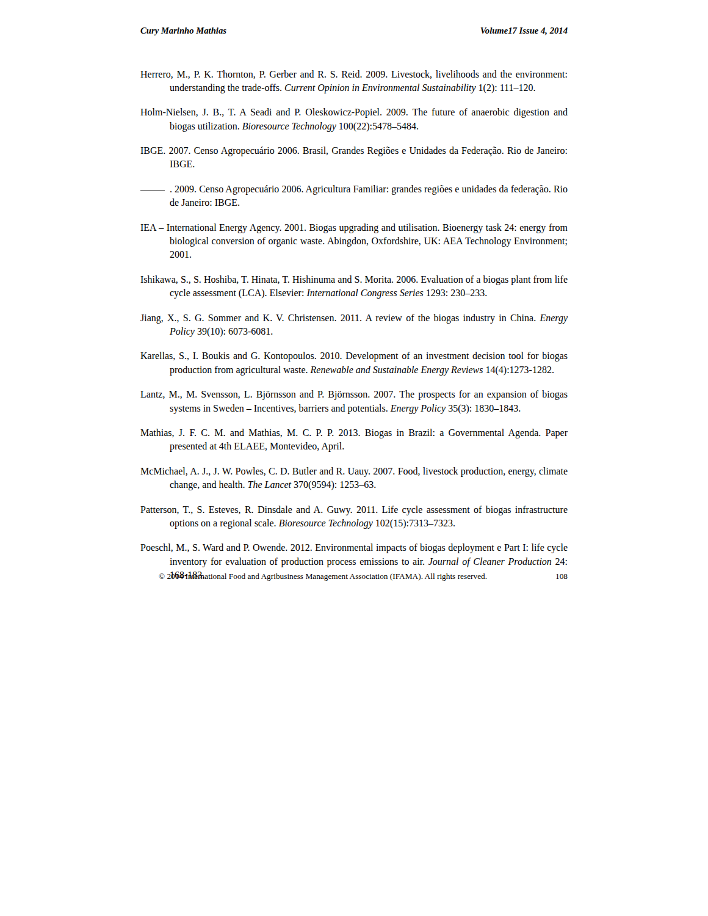Cury Marinho Mathias Volume17 Issue 4, 2014
Herrero, M., P. K. Thornton, P. Gerber and R. S. Reid. 2009. Livestock, livelihoods and the environment: understanding the trade-offs. Current Opinion in Environmental Sustainability 1(2): 111–120.
Holm-Nielsen, J. B., T. A Seadi and P. Oleskowicz-Popiel. 2009. The future of anaerobic digestion and biogas utilization. Bioresource Technology 100(22):5478–5484.
IBGE. 2007. Censo Agropecuário 2006. Brasil, Grandes Regiões e Unidades da Federação. Rio de Janeiro: IBGE.
. 2009. Censo Agropecuário 2006. Agricultura Familiar: grandes regiões e unidades da federação. Rio de Janeiro: IBGE.
IEA – International Energy Agency. 2001. Biogas upgrading and utilisation. Bioenergy task 24: energy from biological conversion of organic waste. Abingdon, Oxfordshire, UK: AEA Technology Environment; 2001.
Ishikawa, S., S. Hoshiba, T. Hinata, T. Hishinuma and S. Morita. 2006. Evaluation of a biogas plant from life cycle assessment (LCA). Elsevier: International Congress Series 1293: 230–233.
Jiang, X., S. G. Sommer and K. V. Christensen. 2011. A review of the biogas industry in China. Energy Policy 39(10): 6073-6081.
Karellas, S., I. Boukis and G. Kontopoulos. 2010. Development of an investment decision tool for biogas production from agricultural waste. Renewable and Sustainable Energy Reviews 14(4):1273-1282.
Lantz, M., M. Svensson, L. Björnsson and P. Björnsson. 2007. The prospects for an expansion of biogas systems in Sweden – Incentives, barriers and potentials. Energy Policy 35(3): 1830–1843.
Mathias, J. F. C. M. and Mathias, M. C. P. P. 2013. Biogas in Brazil: a Governmental Agenda. Paper presented at 4th ELAEE, Montevideo, April.
McMichael, A. J., J. W. Powles, C. D. Butler and R. Uauy. 2007. Food, livestock production, energy, climate change, and health. The Lancet 370(9594): 1253–63.
Patterson, T., S. Esteves, R. Dinsdale and A. Guwy. 2011. Life cycle assessment of biogas infrastructure options on a regional scale. Bioresource Technology 102(15):7313–7323.
Poeschl, M., S. Ward and P. Owende. 2012. Environmental impacts of biogas deployment e Part I: life cycle inventory for evaluation of production process emissions to air. Journal of Cleaner Production 24: 168-183.
© 2014 International Food and Agribusiness Management Association (IFAMA). All rights reserved. 108